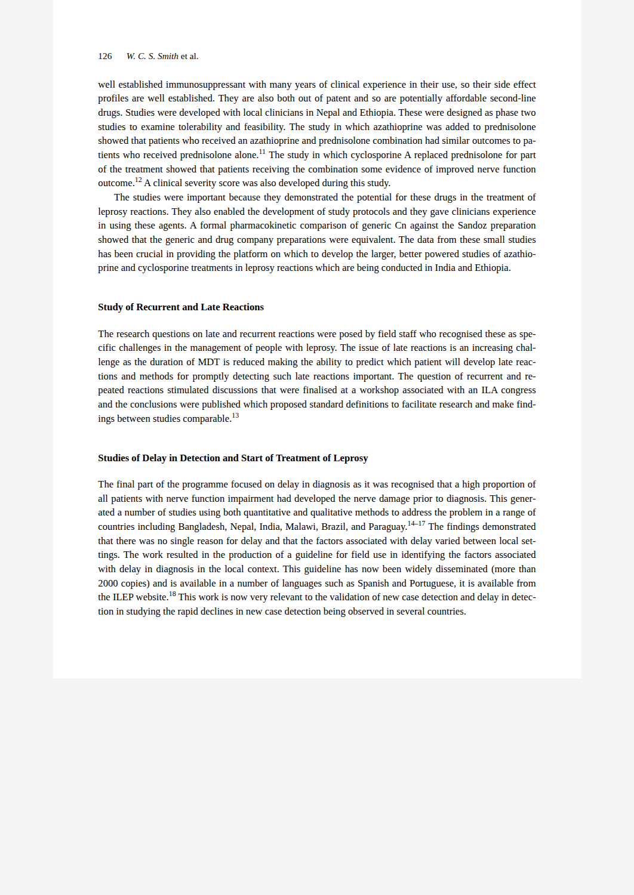126 W. C. S. Smith et al.
well established immunosuppressant with many years of clinical experience in their use, so their side effect profiles are well established. They are also both out of patent and so are potentially affordable second-line drugs. Studies were developed with local clinicians in Nepal and Ethiopia. These were designed as phase two studies to examine tolerability and feasibility. The study in which azathioprine was added to prednisolone showed that patients who received an azathioprine and prednisolone combination had similar outcomes to patients who received prednisolone alone.11 The study in which cyclosporine A replaced prednisolone for part of the treatment showed that patients receiving the combination some evidence of improved nerve function outcome.12 A clinical severity score was also developed during this study.
The studies were important because they demonstrated the potential for these drugs in the treatment of leprosy reactions. They also enabled the development of study protocols and they gave clinicians experience in using these agents. A formal pharmacokinetic comparison of generic Cn against the Sandoz preparation showed that the generic and drug company preparations were equivalent. The data from these small studies has been crucial in providing the platform on which to develop the larger, better powered studies of azathioprine and cyclosporine treatments in leprosy reactions which are being conducted in India and Ethiopia.
Study of Recurrent and Late Reactions
The research questions on late and recurrent reactions were posed by field staff who recognised these as specific challenges in the management of people with leprosy. The issue of late reactions is an increasing challenge as the duration of MDT is reduced making the ability to predict which patient will develop late reactions and methods for promptly detecting such late reactions important. The question of recurrent and repeated reactions stimulated discussions that were finalised at a workshop associated with an ILA congress and the conclusions were published which proposed standard definitions to facilitate research and make findings between studies comparable.13
Studies of Delay in Detection and Start of Treatment of Leprosy
The final part of the programme focused on delay in diagnosis as it was recognised that a high proportion of all patients with nerve function impairment had developed the nerve damage prior to diagnosis. This generated a number of studies using both quantitative and qualitative methods to address the problem in a range of countries including Bangladesh, Nepal, India, Malawi, Brazil, and Paraguay.14–17 The findings demonstrated that there was no single reason for delay and that the factors associated with delay varied between local settings. The work resulted in the production of a guideline for field use in identifying the factors associated with delay in diagnosis in the local context. This guideline has now been widely disseminated (more than 2000 copies) and is available in a number of languages such as Spanish and Portuguese, it is available from the ILEP website.18 This work is now very relevant to the validation of new case detection and delay in detection in studying the rapid declines in new case detection being observed in several countries.